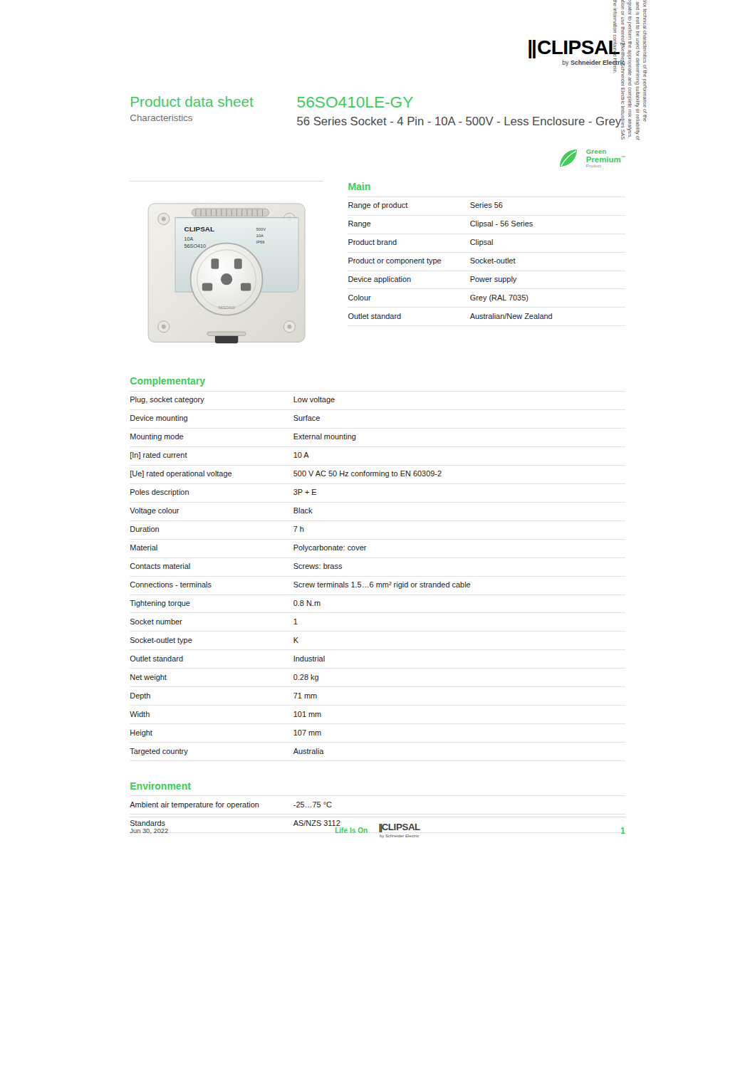||CLIPSAL™
by Schneider Electric
Product data sheet
Characteristics
56SO410LE-GY
56 Series Socket - 4 Pin - 10A - 500V - Less Enclosure - Grey
Green
Premium™
Product
CLIPSAL 10A 56SO410 500V 10A IP66 56SO410
Main
| Range of product | Series 56 |
| Range | Clipsal - 56 Series |
| Product brand | Clipsal |
| Product or component type | Socket-outlet |
| Device application | Power supply |
| Colour | Grey (RAL 7035) |
| Outlet standard | Australian/New Zealand |
Complementary
| Plug, socket category | Low voltage |
| Device mounting | Surface |
| Mounting mode | External mounting |
| [In] rated current | 10 A |
| [Ue] rated operational voltage | 500 V AC 50 Hz conforming to EN 60309-2 |
| Poles description | 3P + E |
| Voltage colour | Black |
| Duration | 7 h |
| Material | Polycarbonate: cover |
| Contacts material | Screws: brass |
| Connections - terminals | Screw terminals 1.5…6 mm² rigid or stranded cable |
| Tightening torque | 0.8 N.m |
| Socket number | 1 |
| Socket-outlet type | K |
| Outlet standard | Industrial |
| Net weight | 0.28 kg |
| Depth | 71 mm |
| Width | 101 mm |
| Height | 107 mm |
| Targeted country | Australia |
Environment
| Ambient air temperature for operation | -25…75 °C |
| Standards | AS/NZS 3112 |
The information provided in this documentation contains general descriptions and/or technical characteristics of the performance of the products contained herein. This documentation is not intended as a substitute for and is not to be used for determining suitability or reliability of these products for specific user applications. It is the duty of any such user or integrator to perform the appropriate and complete risk analysis, evaluation and testing of the products with respect to the relevant specific application or use thereof. Neither Schneider Electric Industries SAS nor any of its affiliates or subsidiaries shall be responsible or liable for misuse of the information contained herein.
Jun 30, 2022
Life Is On ||CLIPSAL
by Schneider Electric
1